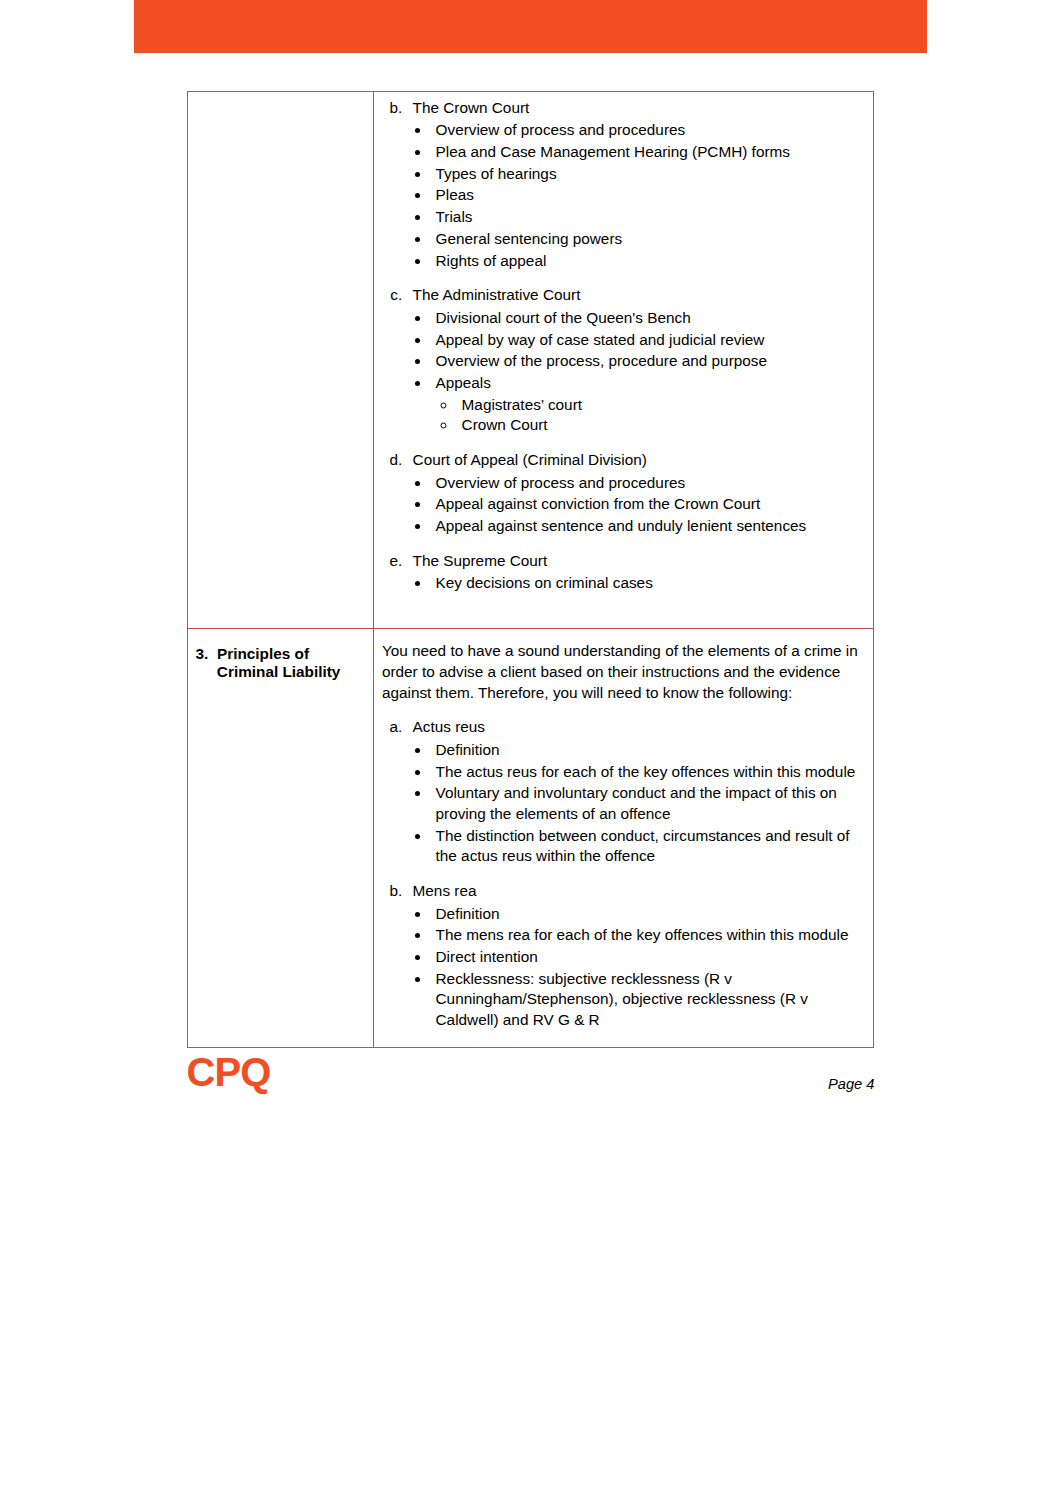| | The Crown Court Overview of process and procedures Plea and Case Management Hearing (PCMH) forms Types of hearings Pleas Trials General sentencing powers Rights of appeal The Administrative Court Divisional court of the Queen's Bench Appeal by way of case stated and judicial review Overview of the process, procedure and purpose Appeals Magistrates’ court Crown Court Court of Appeal (Criminal Division) Overview of process and procedures Appeal against conviction from the Crown Court Appeal against sentence and unduly lenient sentences The Supreme Court Key decisions on criminal cases |
| 3. Principles of Criminal Liability | You need to have a sound understanding of the elements of a crime in order to advise a client based on their instructions and the evidence against them. Therefore, you will need to know the following: Actus reus Definition The actus reus for each of the key offences within this module Voluntary and involuntary conduct and the impact of this on proving the elements of an offence The distinction between conduct, circumstances and result of the actus reus within the offence Mens rea Definition The mens rea for each of the key offences within this module Direct intention Recklessness: subjective recklessness (R v Cunningham/Stephenson), objective recklessness (R v Caldwell) and RV G & R |
CPQ
Page 4